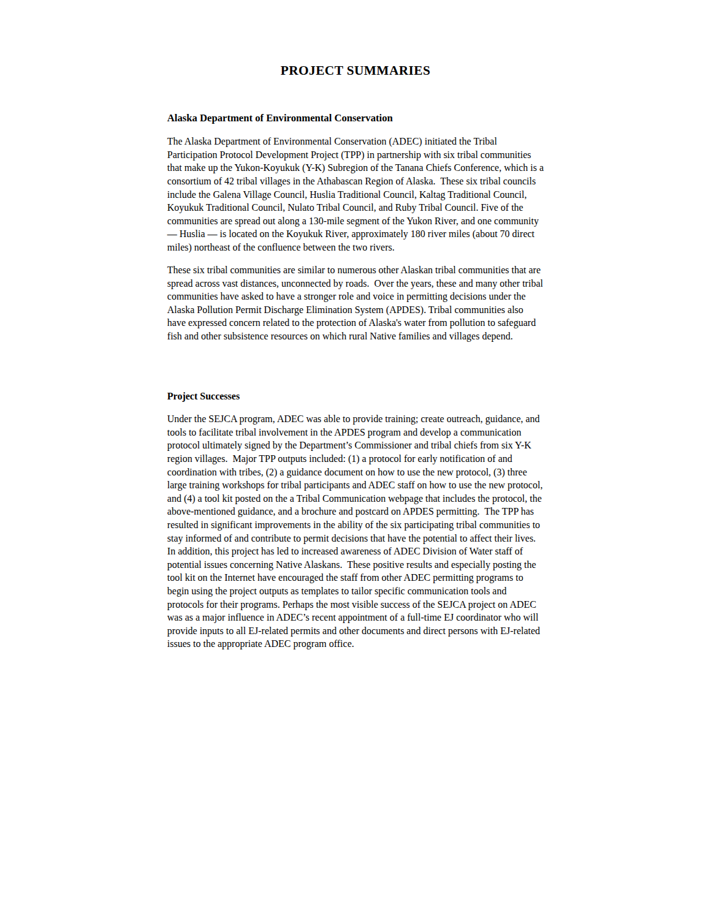PROJECT SUMMARIES
Alaska Department of Environmental Conservation
The Alaska Department of Environmental Conservation (ADEC) initiated the Tribal Participation Protocol Development Project (TPP) in partnership with six tribal communities that make up the Yukon-Koyukuk (Y-K) Subregion of the Tanana Chiefs Conference, which is a consortium of 42 tribal villages in the Athabascan Region of Alaska. These six tribal councils include the Galena Village Council, Huslia Traditional Council, Kaltag Traditional Council, Koyukuk Traditional Council, Nulato Tribal Council, and Ruby Tribal Council. Five of the communities are spread out along a 130-mile segment of the Yukon River, and one community — Huslia — is located on the Koyukuk River, approximately 180 river miles (about 70 direct miles) northeast of the confluence between the two rivers.
These six tribal communities are similar to numerous other Alaskan tribal communities that are spread across vast distances, unconnected by roads. Over the years, these and many other tribal communities have asked to have a stronger role and voice in permitting decisions under the Alaska Pollution Permit Discharge Elimination System (APDES). Tribal communities also have expressed concern related to the protection of Alaska's water from pollution to safeguard fish and other subsistence resources on which rural Native families and villages depend.
Project Successes
Under the SEJCA program, ADEC was able to provide training; create outreach, guidance, and tools to facilitate tribal involvement in the APDES program and develop a communication protocol ultimately signed by the Department’s Commissioner and tribal chiefs from six Y-K region villages. Major TPP outputs included: (1) a protocol for early notification of and coordination with tribes, (2) a guidance document on how to use the new protocol, (3) three large training workshops for tribal participants and ADEC staff on how to use the new protocol, and (4) a tool kit posted on the a Tribal Communication webpage that includes the protocol, the above-mentioned guidance, and a brochure and postcard on APDES permitting. The TPP has resulted in significant improvements in the ability of the six participating tribal communities to stay informed of and contribute to permit decisions that have the potential to affect their lives. In addition, this project has led to increased awareness of ADEC Division of Water staff of potential issues concerning Native Alaskans. These positive results and especially posting the tool kit on the Internet have encouraged the staff from other ADEC permitting programs to begin using the project outputs as templates to tailor specific communication tools and protocols for their programs. Perhaps the most visible success of the SEJCA project on ADEC was as a major influence in ADEC’s recent appointment of a full-time EJ coordinator who will provide inputs to all EJ-related permits and other documents and direct persons with EJ-related issues to the appropriate ADEC program office.